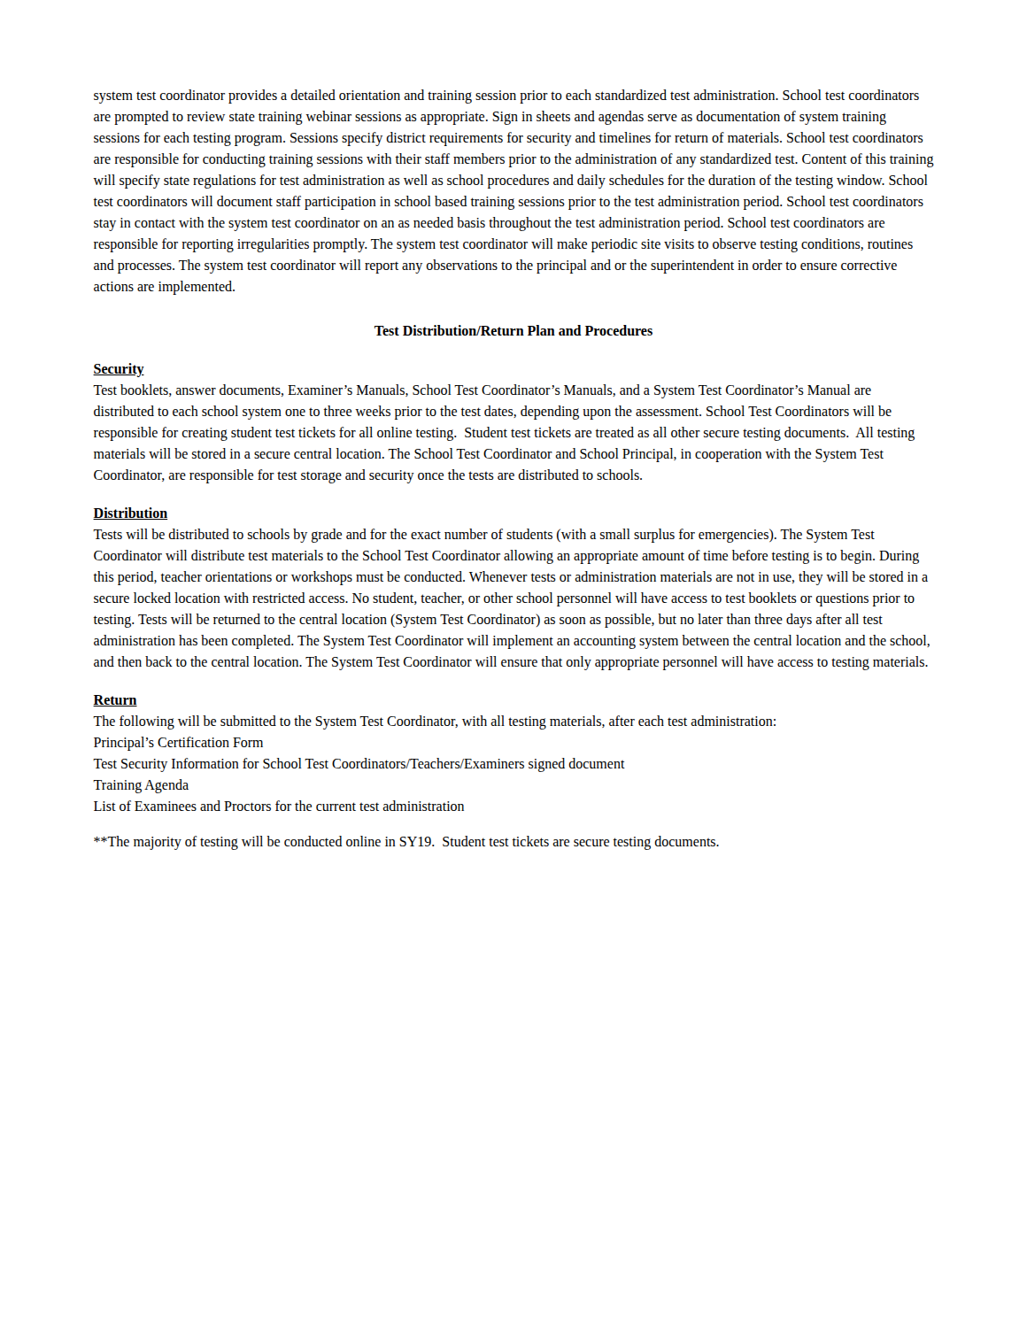system test coordinator provides a detailed orientation and training session prior to each standardized test administration. School test coordinators are prompted to review state training webinar sessions as appropriate. Sign in sheets and agendas serve as documentation of system training sessions for each testing program. Sessions specify district requirements for security and timelines for return of materials. School test coordinators are responsible for conducting training sessions with their staff members prior to the administration of any standardized test. Content of this training will specify state regulations for test administration as well as school procedures and daily schedules for the duration of the testing window. School test coordinators will document staff participation in school based training sessions prior to the test administration period. School test coordinators stay in contact with the system test coordinator on an as needed basis throughout the test administration period. School test coordinators are responsible for reporting irregularities promptly. The system test coordinator will make periodic site visits to observe testing conditions, routines and processes. The system test coordinator will report any observations to the principal and or the superintendent in order to ensure corrective actions are implemented.
Test Distribution/Return Plan and Procedures
Security
Test booklets, answer documents, Examiner’s Manuals, School Test Coordinator’s Manuals, and a System Test Coordinator’s Manual are distributed to each school system one to three weeks prior to the test dates, depending upon the assessment. School Test Coordinators will be responsible for creating student test tickets for all online testing. Student test tickets are treated as all other secure testing documents. All testing materials will be stored in a secure central location. The School Test Coordinator and School Principal, in cooperation with the System Test Coordinator, are responsible for test storage and security once the tests are distributed to schools.
Distribution
Tests will be distributed to schools by grade and for the exact number of students (with a small surplus for emergencies). The System Test Coordinator will distribute test materials to the School Test Coordinator allowing an appropriate amount of time before testing is to begin. During this period, teacher orientations or workshops must be conducted. Whenever tests or administration materials are not in use, they will be stored in a secure locked location with restricted access. No student, teacher, or other school personnel will have access to test booklets or questions prior to testing. Tests will be returned to the central location (System Test Coordinator) as soon as possible, but no later than three days after all test administration has been completed. The System Test Coordinator will implement an accounting system between the central location and the school, and then back to the central location. The System Test Coordinator will ensure that only appropriate personnel will have access to testing materials.
Return
The following will be submitted to the System Test Coordinator, with all testing materials, after each test administration:
Principal’s Certification Form
Test Security Information for School Test Coordinators/Teachers/Examiners signed document
Training Agenda
List of Examinees and Proctors for the current test administration
**The majority of testing will be conducted online in SY19. Student test tickets are secure testing documents.